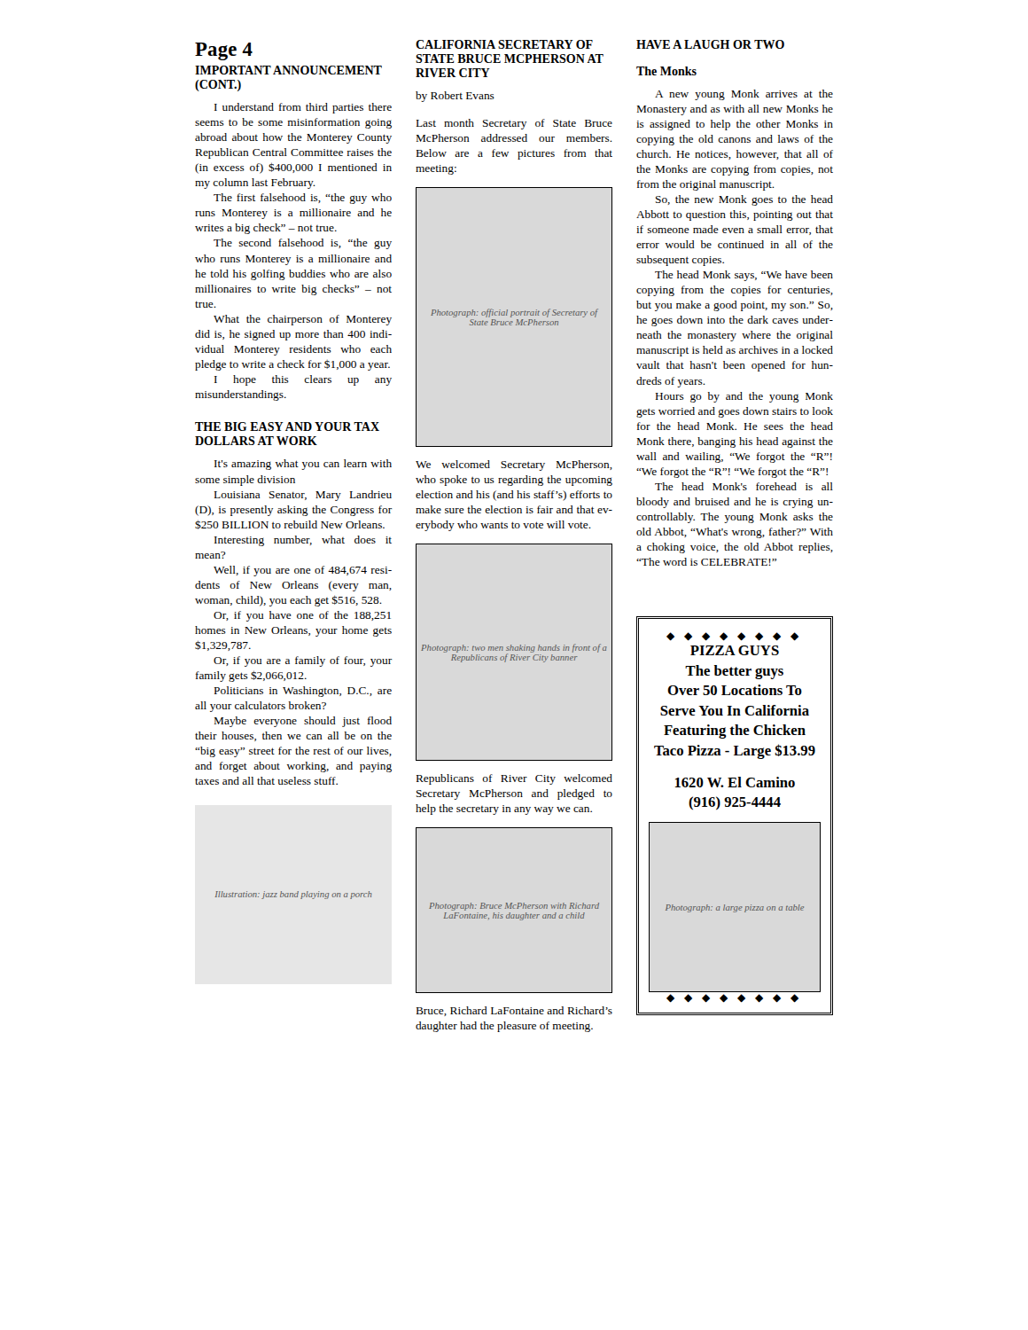Page 4
IMPORTANT ANNOUNCEMENT (Cont.)
I understand from third parties there seems to be some misinformation going abroad about how the Monterey County Republican Central Committee raises the (in excess of) $400,000 I mentioned in my column last February.
The first falsehood is, “the guy who runs Monterey is a millionaire and he writes a big check” – not true.
The second falsehood is, “the guy who runs Monterey is a millionaire and he told his golfing buddies who are also millionaires to write big checks” – not true.
What the chairperson of Monterey did is, he signed up more than 400 individual Monterey residents who each pledge to write a check for $1,000 a year.
I hope this clears up any misunderstandings.
THE BIG EASY AND YOUR TAX DOLLARS AT WORK
It's amazing what you can learn with some simple division
Louisiana Senator, Mary Landrieu (D), is presently asking the Congress for $250 BILLION to rebuild New Orleans.
Interesting number, what does it mean?
Well, if you are one of 484,674 residents of New Orleans (every man, woman, child), you each get $516, 528.
Or, if you have one of the 188,251 homes in New Orleans, your home gets $1,329,787.
Or, if you are a family of four, your family gets $2,066,012.
Politicians in Washington, D.C., are all your calculators broken?
Maybe everyone should just flood their houses, then we can all be on the “big easy” street for the rest of our lives, and forget about working, and paying taxes and all that useless stuff.
Illustration: jazz band playing on a porch
CALIFORNIA SECRETARY OF STATE BRUCE MCPHERSON AT RIVER CITY
by Robert Evans
Last month Secretary of State Bruce McPherson addressed our members. Below are a few pictures from that meeting:
Photograph: official portrait of Secretary of State Bruce McPherson
We welcomed Secretary McPherson, who spoke to us regarding the upcoming election and his (and his staff’s) efforts to make sure the election is fair and that everybody who wants to vote will vote.
Photograph: two men shaking hands in front of a Republicans of River City banner
Republicans of River City welcomed Secretary McPherson and pledged to help the secretary in any way we can.
Photograph: Bruce McPherson with Richard LaFontaine, his daughter and a child
Bruce, Richard LaFontaine and Richard’s daughter had the pleasure of meeting.
HAVE A LAUGH OR TWO
The Monks
A new young Monk arrives at the Monastery and as with all new Monks he is assigned to help the other Monks in copying the old canons and laws of the church. He notices, however, that all of the Monks are copying from copies, not from the original manuscript.
So, the new Monk goes to the head Abbott to question this, pointing out that if someone made even a small error, that error would be continued in all of the subsequent copies.
The head Monk says, “We have been copying from the copies for centuries, but you make a good point, my son.” So, he goes down into the dark caves underneath the monastery where the original manuscript is held as archives in a locked vault that hasn't been opened for hundreds of years.
Hours go by and the young Monk gets worried and goes down stairs to look for the head Monk. He sees the head Monk there, banging his head against the wall and wailing, “We forgot the “R”! “We forgot the “R”! “We forgot the “R”!
The head Monk's forehead is all bloody and bruised and he is crying uncontrollably. The young Monk asks the old Abbot, “What's wrong, father?” With a choking voice, the old Abbot replies, “The word is CELEBRATE!”
◆ ◆ ◆ ◆ ◆ ◆ ◆ ◆
PIZZA GUYS
The better guys
Over 50 Locations To Serve You In California
Featuring the Chicken Taco Pizza - Large $13.99
1620 W. El Camino
(916) 925-4444
Photograph: a large pizza on a table
◆ ◆ ◆ ◆ ◆ ◆ ◆ ◆